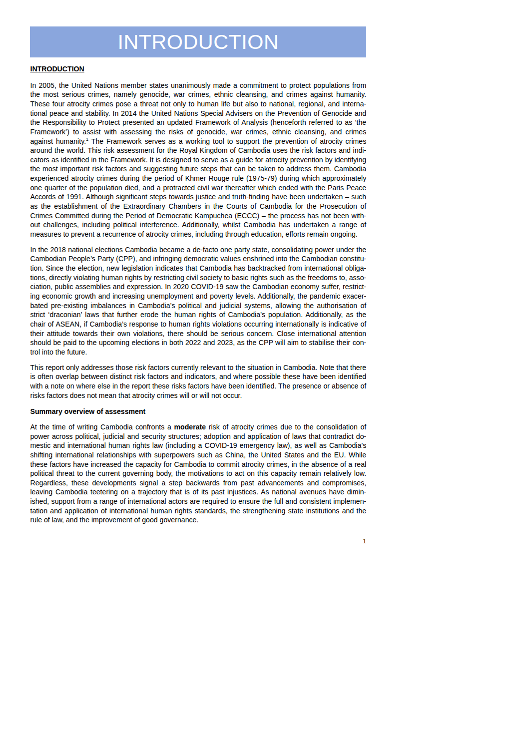INTRODUCTION
INTRODUCTION
In 2005, the United Nations member states unanimously made a commitment to protect populations from the most serious crimes, namely genocide, war crimes, ethnic cleansing, and crimes against humanity. These four atrocity crimes pose a threat not only to human life but also to national, regional, and international peace and stability. In 2014 the United Nations Special Advisers on the Prevention of Genocide and the Responsibility to Protect presented an updated Framework of Analysis (henceforth referred to as ‘the Framework’) to assist with assessing the risks of genocide, war crimes, ethnic cleansing, and crimes against humanity.1 The Framework serves as a working tool to support the prevention of atrocity crimes around the world. This risk assessment for the Royal Kingdom of Cambodia uses the risk factors and indicators as identified in the Framework. It is designed to serve as a guide for atrocity prevention by identifying the most important risk factors and suggesting future steps that can be taken to address them. Cambodia experienced atrocity crimes during the period of Khmer Rouge rule (1975-79) during which approximately one quarter of the population died, and a protracted civil war thereafter which ended with the Paris Peace Accords of 1991. Although significant steps towards justice and truth-finding have been undertaken – such as the establishment of the Extraordinary Chambers in the Courts of Cambodia for the Prosecution of Crimes Committed during the Period of Democratic Kampuchea (ECCC) – the process has not been without challenges, including political interference. Additionally, whilst Cambodia has undertaken a range of measures to prevent a recurrence of atrocity crimes, including through education, efforts remain ongoing.
In the 2018 national elections Cambodia became a de-facto one party state, consolidating power under the Cambodian People’s Party (CPP), and infringing democratic values enshrined into the Cambodian constitution. Since the election, new legislation indicates that Cambodia has backtracked from international obligations, directly violating human rights by restricting civil society to basic rights such as the freedoms to, association, public assemblies and expression. In 2020 COVID-19 saw the Cambodian economy suffer, restricting economic growth and increasing unemployment and poverty levels. Additionally, the pandemic exacerbated pre-existing imbalances in Cambodia’s political and judicial systems, allowing the authorisation of strict ‘draconian’ laws that further erode the human rights of Cambodia’s population. Additionally, as the chair of ASEAN, if Cambodia’s response to human rights violations occurring internationally is indicative of their attitude towards their own violations, there should be serious concern. Close international attention should be paid to the upcoming elections in both 2022 and 2023, as the CPP will aim to stabilise their control into the future.
This report only addresses those risk factors currently relevant to the situation in Cambodia. Note that there is often overlap between distinct risk factors and indicators, and where possible these have been identified with a note on where else in the report these risks factors have been identified. The presence or absence of risks factors does not mean that atrocity crimes will or will not occur.
Summary overview of assessment
At the time of writing Cambodia confronts a moderate risk of atrocity crimes due to the consolidation of power across political, judicial and security structures; adoption and application of laws that contradict domestic and international human rights law (including a COVID-19 emergency law), as well as Cambodia’s shifting international relationships with superpowers such as China, the United States and the EU. While these factors have increased the capacity for Cambodia to commit atrocity crimes, in the absence of a real political threat to the current governing body, the motivations to act on this capacity remain relatively low. Regardless, these developments signal a step backwards from past advancements and compromises, leaving Cambodia teetering on a trajectory that is of its past injustices. As national avenues have diminished, support from a range of international actors are required to ensure the full and consistent implementation and application of international human rights standards, the strengthening state institutions and the rule of law, and the improvement of good governance.
1